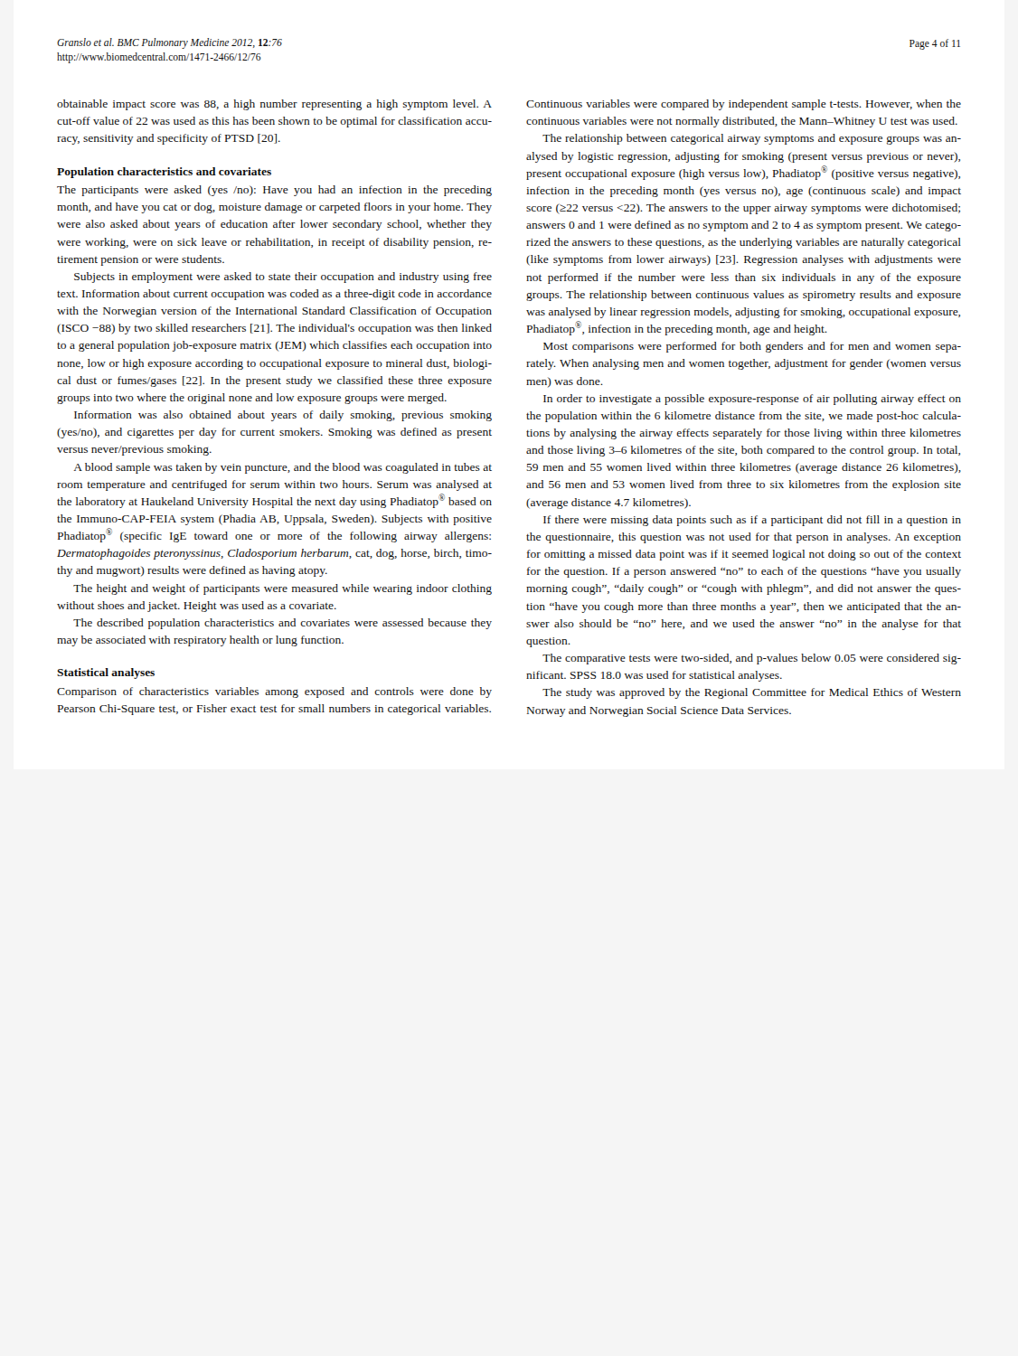Granslo et al. BMC Pulmonary Medicine 2012, 12:76
http://www.biomedcentral.com/1471-2466/12/76
Page 4 of 11
obtainable impact score was 88, a high number representing a high symptom level. A cut-off value of 22 was used as this has been shown to be optimal for classification accuracy, sensitivity and specificity of PTSD [20].
Population characteristics and covariates
The participants were asked (yes /no): Have you had an infection in the preceding month, and have you cat or dog, moisture damage or carpeted floors in your home. They were also asked about years of education after lower secondary school, whether they were working, were on sick leave or rehabilitation, in receipt of disability pension, retirement pension or were students.
Subjects in employment were asked to state their occupation and industry using free text. Information about current occupation was coded as a three-digit code in accordance with the Norwegian version of the International Standard Classification of Occupation (ISCO −88) by two skilled researchers [21]. The individual's occupation was then linked to a general population job-exposure matrix (JEM) which classifies each occupation into none, low or high exposure according to occupational exposure to mineral dust, biological dust or fumes/gases [22]. In the present study we classified these three exposure groups into two where the original none and low exposure groups were merged.
Information was also obtained about years of daily smoking, previous smoking (yes/no), and cigarettes per day for current smokers. Smoking was defined as present versus never/previous smoking.
A blood sample was taken by vein puncture, and the blood was coagulated in tubes at room temperature and centrifuged for serum within two hours. Serum was analysed at the laboratory at Haukeland University Hospital the next day using Phadiatop® based on the Immuno-CAP-FEIA system (Phadia AB, Uppsala, Sweden). Subjects with positive Phadiatop® (specific IgE toward one or more of the following airway allergens: Dermatophagoides pteronyssinus, Cladosporium herbarum, cat, dog, horse, birch, timothy and mugwort) results were defined as having atopy.
The height and weight of participants were measured while wearing indoor clothing without shoes and jacket. Height was used as a covariate.
The described population characteristics and covariates were assessed because they may be associated with respiratory health or lung function.
Statistical analyses
Comparison of characteristics variables among exposed and controls were done by Pearson Chi-Square test, or Fisher exact test for small numbers in categorical variables. Continuous variables were compared by independent sample t-tests. However, when the continuous variables were not normally distributed, the Mann–Whitney U test was used.
The relationship between categorical airway symptoms and exposure groups was analysed by logistic regression, adjusting for smoking (present versus previous or never), present occupational exposure (high versus low), Phadiatop® (positive versus negative), infection in the preceding month (yes versus no), age (continuous scale) and impact score (≥22 versus <22). The answers to the upper airway symptoms were dichotomised; answers 0 and 1 were defined as no symptom and 2 to 4 as symptom present. We categorized the answers to these questions, as the underlying variables are naturally categorical (like symptoms from lower airways) [23]. Regression analyses with adjustments were not performed if the number were less than six individuals in any of the exposure groups. The relationship between continuous values as spirometry results and exposure was analysed by linear regression models, adjusting for smoking, occupational exposure, Phadiatop®, infection in the preceding month, age and height.
Most comparisons were performed for both genders and for men and women separately. When analysing men and women together, adjustment for gender (women versus men) was done.
In order to investigate a possible exposure-response of air polluting airway effect on the population within the 6 kilometre distance from the site, we made post-hoc calculations by analysing the airway effects separately for those living within three kilometres and those living 3–6 kilometres of the site, both compared to the control group. In total, 59 men and 55 women lived within three kilometres (average distance 26 kilometres), and 56 men and 53 women lived from three to six kilometres from the explosion site (average distance 4.7 kilometres).
If there were missing data points such as if a participant did not fill in a question in the questionnaire, this question was not used for that person in analyses. An exception for omitting a missed data point was if it seemed logical not doing so out of the context for the question. If a person answered “no” to each of the questions “have you usually morning cough”, “daily cough” or “cough with phlegm”, and did not answer the question “have you cough more than three months a year”, then we anticipated that the answer also should be “no” here, and we used the answer “no” in the analyse for that question.
The comparative tests were two-sided, and p-values below 0.05 were considered significant. SPSS 18.0 was used for statistical analyses.
The study was approved by the Regional Committee for Medical Ethics of Western Norway and Norwegian Social Science Data Services.